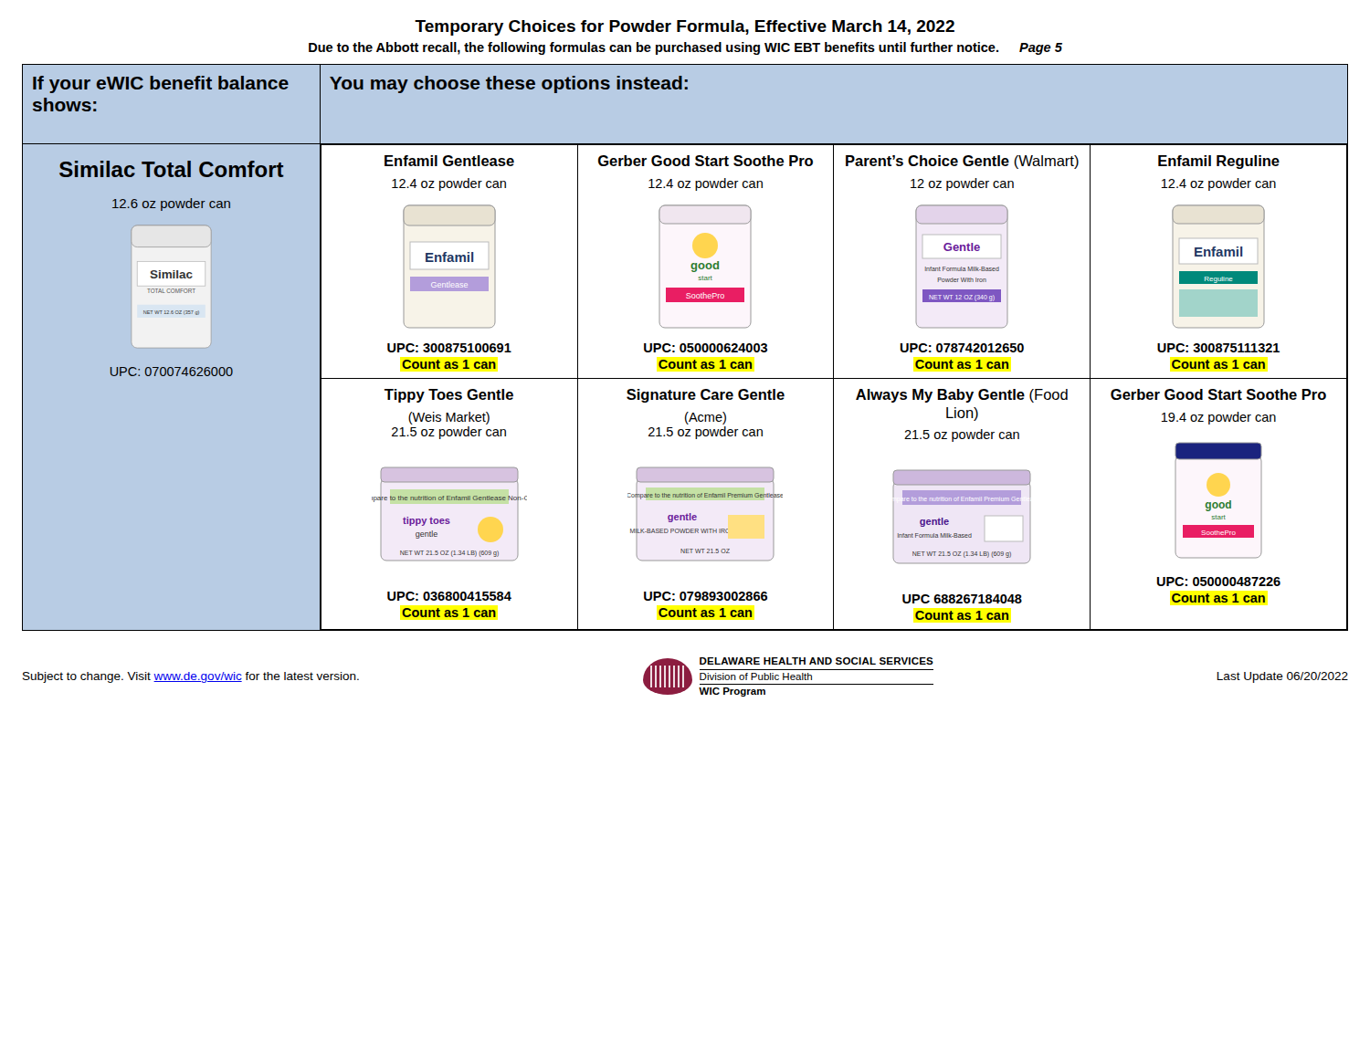Temporary Choices for Powder Formula, Effective March 14, 2022
Due to the Abbott recall, the following formulas can be purchased using WIC EBT benefits until further notice. Page 5
| If your eWIC benefit balance shows: | You may choose these options instead: |
| --- | --- |
| Similac Total Comfort 12.6 oz powder can UPC: 070074626000 | / Enfamil Gentlease 12.4 oz powder can UPC: 300875100691 Count as 1 can / Gerber Good Start Soothe Pro 12.4 oz powder can UPC: 050000624003 Count as 1 can / Parent’s Choice Gentle (Walmart) 12 oz powder can UPC: 078742012650 Count as 1 can / Enfamil Reguline 12.4 oz powder can UPC: 300875111321 Count as 1 can / / Tippy Toes Gentle (Weis Market) 21.5 oz powder can UPC: 036800415584 Count as 1 can / Signature Care Gentle (Acme) 21.5 oz powder can UPC: 079893002866 Count as 1 can / Always My Baby Gentle (Food Lion) 21.5 oz powder can UPC 688267184048 Count as 1 can / Gerber Good Start Soothe Pro 19.4 oz powder can UPC: 050000487226 Count as 1 can / |
Subject to change. Visit www.de.gov/wic for the latest version.
DELAWARE HEALTH AND SOCIAL SERVICES
Division of Public Health
WIC Program
Last Update 06/20/2022